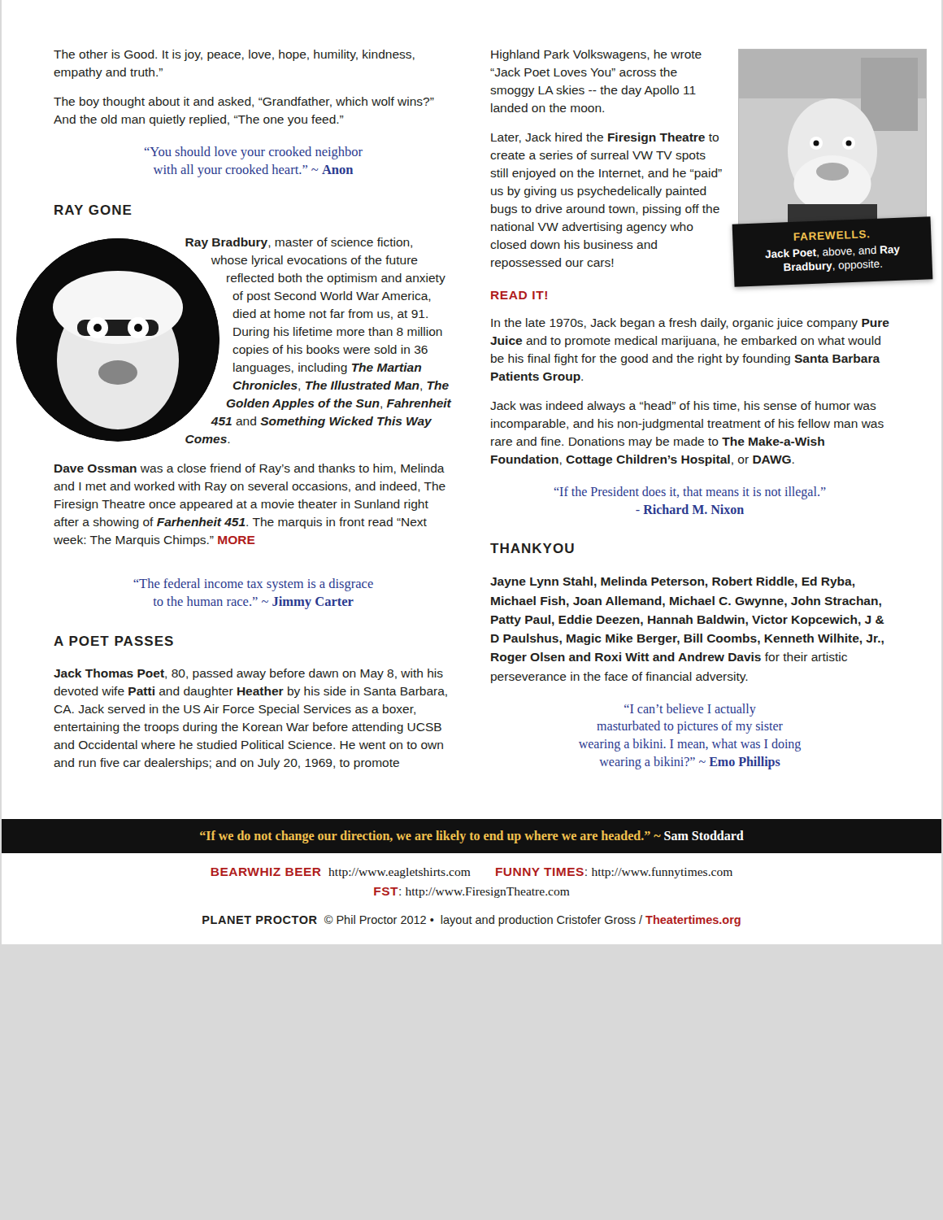The other is Good. It is joy, peace, love, hope, humility, kindness, empathy and truth.”
The boy thought about it and asked, “Grandfather, which wolf wins?” And the old man quietly replied, “The one you feed.”
“You should love your crooked neighbor
with all your crooked heart.” ~ Anon
Ray Gone
Ray Bradbury, master of science fiction, whose lyrical evocations of the future reflected both the optimism and anxiety of post Second World War America, died at home not far from us, at 91. During his lifetime more than 8 million copies of his books were sold in 36 languages, including The Martian Chronicles, The Illustrated Man, The Golden Apples of the Sun, Fahrenheit 451 and Something Wicked This Way Comes.
Dave Ossman was a close friend of Ray’s and thanks to him, Melinda and I met and worked with Ray on several occasions, and indeed, The Firesign Theatre once appeared at a movie theater in Sunland right after a showing of Farhenheit 451. The marquis in front read “Next week: The Marquis Chimps.” MORE
“The federal income tax system is a disgrace
to the human race.” ~ Jimmy Carter
A Poet Passes
Jack Thomas Poet, 80, passed away before dawn on May 8, with his devoted wife Patti and daughter Heather by his side in Santa Barbara, CA. Jack served in the US Air Force Special Services as a boxer, entertaining the troops during the Korean War before attending UCSB and Occidental where he studied Political Science. He went on to own and run five car dealerships; and on July 20, 1969, to promote
FAREWELLS. Jack Poet, above, and Ray Bradbury, opposite.
Highland Park Volkswagens, he wrote “Jack Poet Loves You” across the smoggy LA skies -- the day Apollo 11 landed on the moon.
Later, Jack hired the Firesign Theatre to create a series of surreal VW TV spots still enjoyed on the Internet, and he “paid” us by giving us psychedelically painted bugs to drive around town, pissing off the national VW advertising agency who closed down his business and repossessed our cars!
READ IT!
In the late 1970s, Jack began a fresh daily, organic juice company Pure Juice and to promote medical marijuana, he embarked on what would be his final fight for the good and the right by founding Santa Barbara Patients Group.
Jack was indeed always a “head” of his time, his sense of humor was incomparable, and his non-judgmental treatment of his fellow man was rare and fine. Donations may be made to The Make-a-Wish Foundation, Cottage Children’s Hospital, or DAWG.
“If the President does it, that means it is not illegal.”
- Richard M. Nixon
Thankyou
Jayne Lynn Stahl, Melinda Peterson, Robert Riddle, Ed Ryba, Michael Fish, Joan Allemand, Michael C. Gwynne, John Strachan, Patty Paul, Eddie Deezen, Hannah Baldwin, Victor Kopcewich, J & D Paulshus, Magic Mike Berger, Bill Coombs, Kenneth Wilhite, Jr., Roger Olsen and Roxi Witt and Andrew Davis for their artistic perseverance in the face of financial adversity.
“I can’t believe I actually
masturbated to pictures of my sister
wearing a bikini. I mean, what was I doing
wearing a bikini?” ~ Emo Phillips
“If we do not change our direction, we are likely to end up where we are headed.” ~ Sam Stoddard
BEARWHIZ BEER http://www.eagletshirts.com FUNNY TIMES: http://www.funnytimes.com
FST: http://www.FiresignTheatre.com
PLANET PROCTOR © Phil Proctor 2012 • layout and production Cristofer Gross / Theatertimes.org